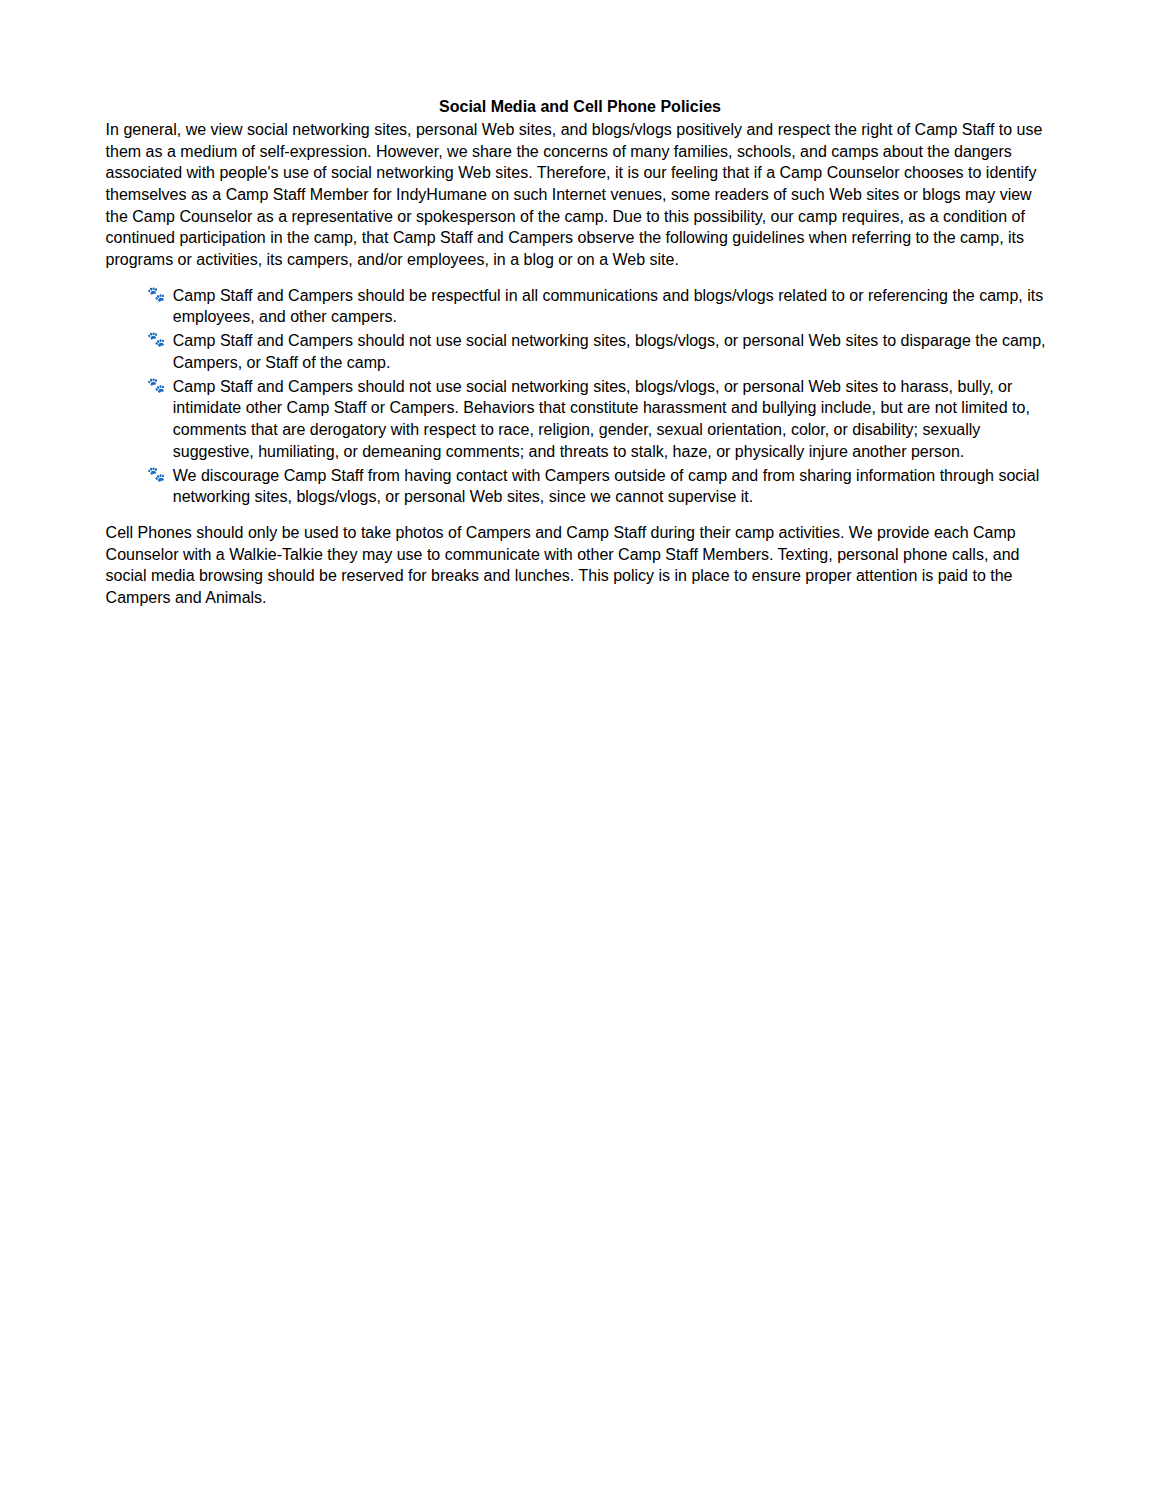Social Media and Cell Phone Policies
In general, we view social networking sites, personal Web sites, and blogs/vlogs positively and respect the right of Camp Staff to use them as a medium of self-expression. However, we share the concerns of many families, schools, and camps about the dangers associated with people's use of social networking Web sites. Therefore, it is our feeling that if a Camp Counselor chooses to identify themselves as a Camp Staff Member for IndyHumane on such Internet venues, some readers of such Web sites or blogs may view the Camp Counselor as a representative or spokesperson of the camp. Due to this possibility, our camp requires, as a condition of continued participation in the camp, that Camp Staff and Campers observe the following guidelines when referring to the camp, its programs or activities, its campers, and/or employees, in a blog or on a Web site.
Camp Staff and Campers should be respectful in all communications and blogs/vlogs related to or referencing the camp, its employees, and other campers.
Camp Staff and Campers should not use social networking sites, blogs/vlogs, or personal Web sites to disparage the camp, Campers, or Staff of the camp.
Camp Staff and Campers should not use social networking sites, blogs/vlogs, or personal Web sites to harass, bully, or intimidate other Camp Staff or Campers. Behaviors that constitute harassment and bullying include, but are not limited to, comments that are derogatory with respect to race, religion, gender, sexual orientation, color, or disability; sexually suggestive, humiliating, or demeaning comments; and threats to stalk, haze, or physically injure another person.
We discourage Camp Staff from having contact with Campers outside of camp and from sharing information through social networking sites, blogs/vlogs, or personal Web sites, since we cannot supervise it.
Cell Phones should only be used to take photos of Campers and Camp Staff during their camp activities. We provide each Camp Counselor with a Walkie-Talkie they may use to communicate with other Camp Staff Members. Texting, personal phone calls, and social media browsing should be reserved for breaks and lunches. This policy is in place to ensure proper attention is paid to the Campers and Animals.